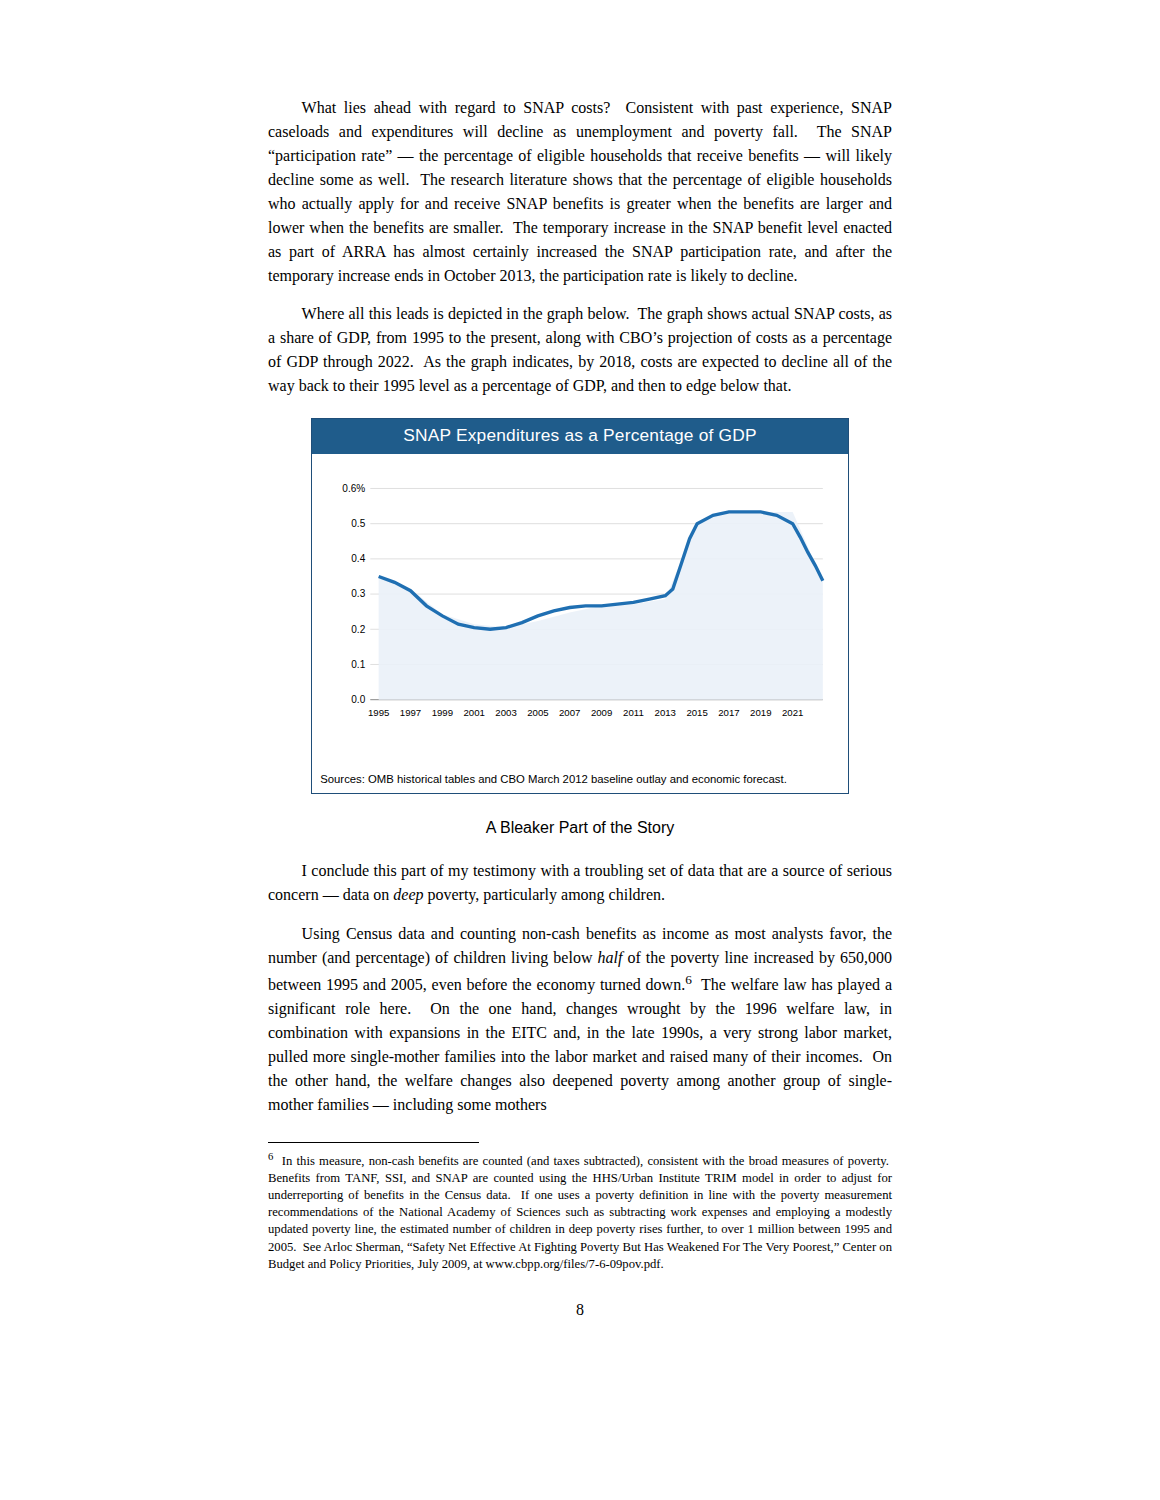What lies ahead with regard to SNAP costs? Consistent with past experience, SNAP caseloads and expenditures will decline as unemployment and poverty fall. The SNAP “participation rate” — the percentage of eligible households that receive benefits — will likely decline some as well. The research literature shows that the percentage of eligible households who actually apply for and receive SNAP benefits is greater when the benefits are larger and lower when the benefits are smaller. The temporary increase in the SNAP benefit level enacted as part of ARRA has almost certainly increased the SNAP participation rate, and after the temporary increase ends in October 2013, the participation rate is likely to decline.
Where all this leads is depicted in the graph below. The graph shows actual SNAP costs, as a share of GDP, from 1995 to the present, along with CBO’s projection of costs as a percentage of GDP through 2022. As the graph indicates, by 2018, costs are expected to decline all of the way back to their 1995 level as a percentage of GDP, and then to edge below that.
SNAP Expenditures as a Percentage of GDP
0.6% 0.5 0.4 0.3 0.2 0.1 0.0 1995 1997 1999 2001 2003 2005 2007 2009 2011 2013 2015 2017 2019 2021
Sources: OMB historical tables and CBO March 2012 baseline outlay and economic forecast.
A Bleaker Part of the Story
I conclude this part of my testimony with a troubling set of data that are a source of serious concern — data on deep poverty, particularly among children.
Using Census data and counting non-cash benefits as income as most analysts favor, the number (and percentage) of children living below half of the poverty line increased by 650,000 between 1995 and 2005, even before the economy turned down.6 The welfare law has played a significant role here. On the one hand, changes wrought by the 1996 welfare law, in combination with expansions in the EITC and, in the late 1990s, a very strong labor market, pulled more single-mother families into the labor market and raised many of their incomes. On the other hand, the welfare changes also deepened poverty among another group of single-mother families — including some mothers
6 In this measure, non-cash benefits are counted (and taxes subtracted), consistent with the broad measures of poverty. Benefits from TANF, SSI, and SNAP are counted using the HHS/Urban Institute TRIM model in order to adjust for underreporting of benefits in the Census data. If one uses a poverty definition in line with the poverty measurement recommendations of the National Academy of Sciences such as subtracting work expenses and employing a modestly updated poverty line, the estimated number of children in deep poverty rises further, to over 1 million between 1995 and 2005. See Arloc Sherman, “Safety Net Effective At Fighting Poverty But Has Weakened For The Very Poorest,” Center on Budget and Policy Priorities, July 2009, at www.cbpp.org/files/7-6-09pov.pdf.
8